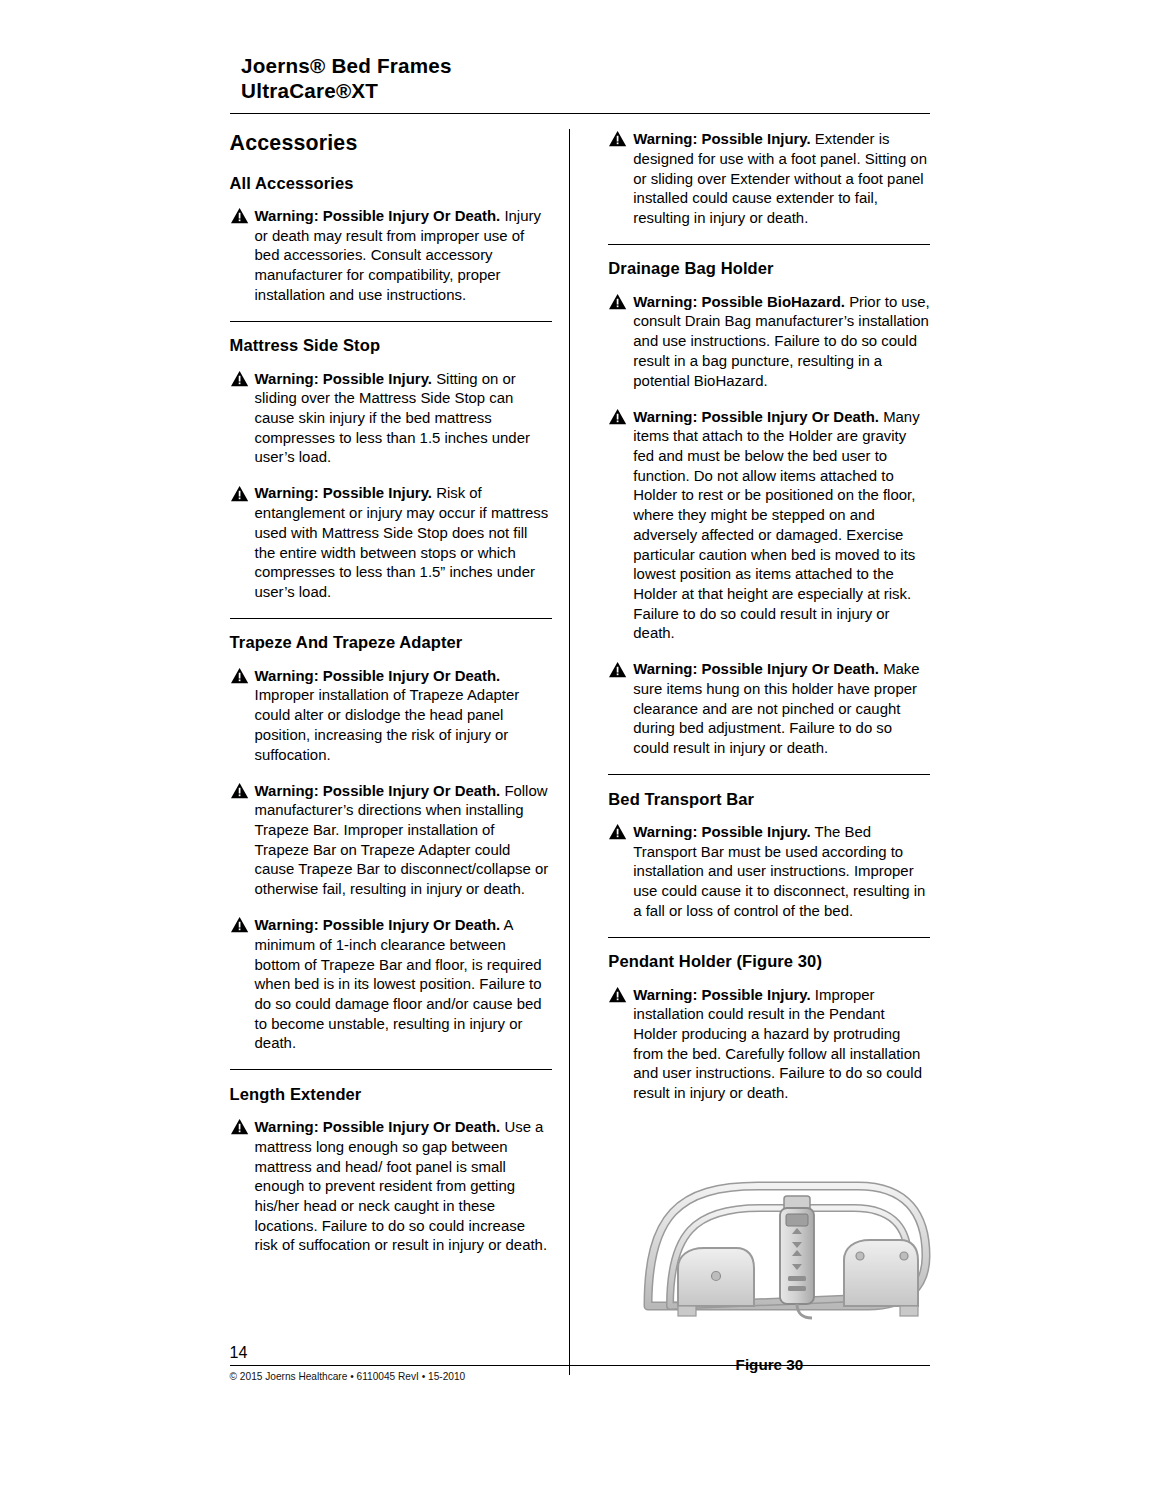Joerns® Bed Frames UltraCare®XT
Accessories
All Accessories
Warning: Possible Injury Or Death. Injury or death may result from improper use of bed accessories. Consult accessory manufacturer for compatibility, proper installation and use instructions.
Mattress Side Stop
Warning: Possible Injury. Sitting on or sliding over the Mattress Side Stop can cause skin injury if the bed mattress compresses to less than 1.5 inches under user’s load.
Warning: Possible Injury. Risk of entanglement or injury may occur if mattress used with Mattress Side Stop does not fill the entire width between stops or which compresses to less than 1.5” inches under user’s load.
Trapeze And Trapeze Adapter
Warning: Possible Injury Or Death. Improper installation of Trapeze Adapter could alter or dislodge the head panel position, increasing the risk of injury or suffocation.
Warning: Possible Injury Or Death. Follow manufacturer’s directions when installing Trapeze Bar. Improper installation of Trapeze Bar on Trapeze Adapter could cause Trapeze Bar to disconnect/collapse or otherwise fail, resulting in injury or death.
Warning: Possible Injury Or Death. A minimum of 1-inch clearance between bottom of Trapeze Bar and floor, is required when bed is in its lowest position. Failure to do so could damage floor and/or cause bed to become unstable, resulting in injury or death.
Length Extender
Warning: Possible Injury Or Death. Use a mattress long enough so gap between mattress and head/ foot panel is small enough to prevent resident from getting his/her head or neck caught in these locations. Failure to do so could increase risk of suffocation or result in injury or death.
Warning: Possible Injury. Extender is designed for use with a foot panel. Sitting on or sliding over Extender without a foot panel installed could cause extender to fail, resulting in injury or death.
Drainage Bag Holder
Warning: Possible BioHazard. Prior to use, consult Drain Bag manufacturer’s installation and use instructions. Failure to do so could result in a bag puncture, resulting in a potential BioHazard.
Warning: Possible Injury Or Death. Many items that attach to the Holder are gravity fed and must be below the bed user to function. Do not allow items attached to Holder to rest or be positioned on the floor, where they might be stepped on and adversely affected or damaged. Exercise particular caution when bed is moved to its lowest position as items attached to the Holder at that height are especially at risk. Failure to do so could result in injury or death.
Warning: Possible Injury Or Death. Make sure items hung on this holder have proper clearance and are not pinched or caught during bed adjustment. Failure to do so could result in injury or death.
Bed Transport Bar
Warning: Possible Injury. The Bed Transport Bar must be used according to installation and user instructions. Improper use could cause it to disconnect, resulting in a fall or loss of control of the bed.
Pendant Holder (Figure 30)
Warning: Possible Injury. Improper installation could result in the Pendant Holder producing a hazard by protruding from the bed. Carefully follow all installation and user instructions. Failure to do so could result in injury or death.
Figure 30
14
© 2015 Joerns Healthcare • 6110045 RevI • 15-2010